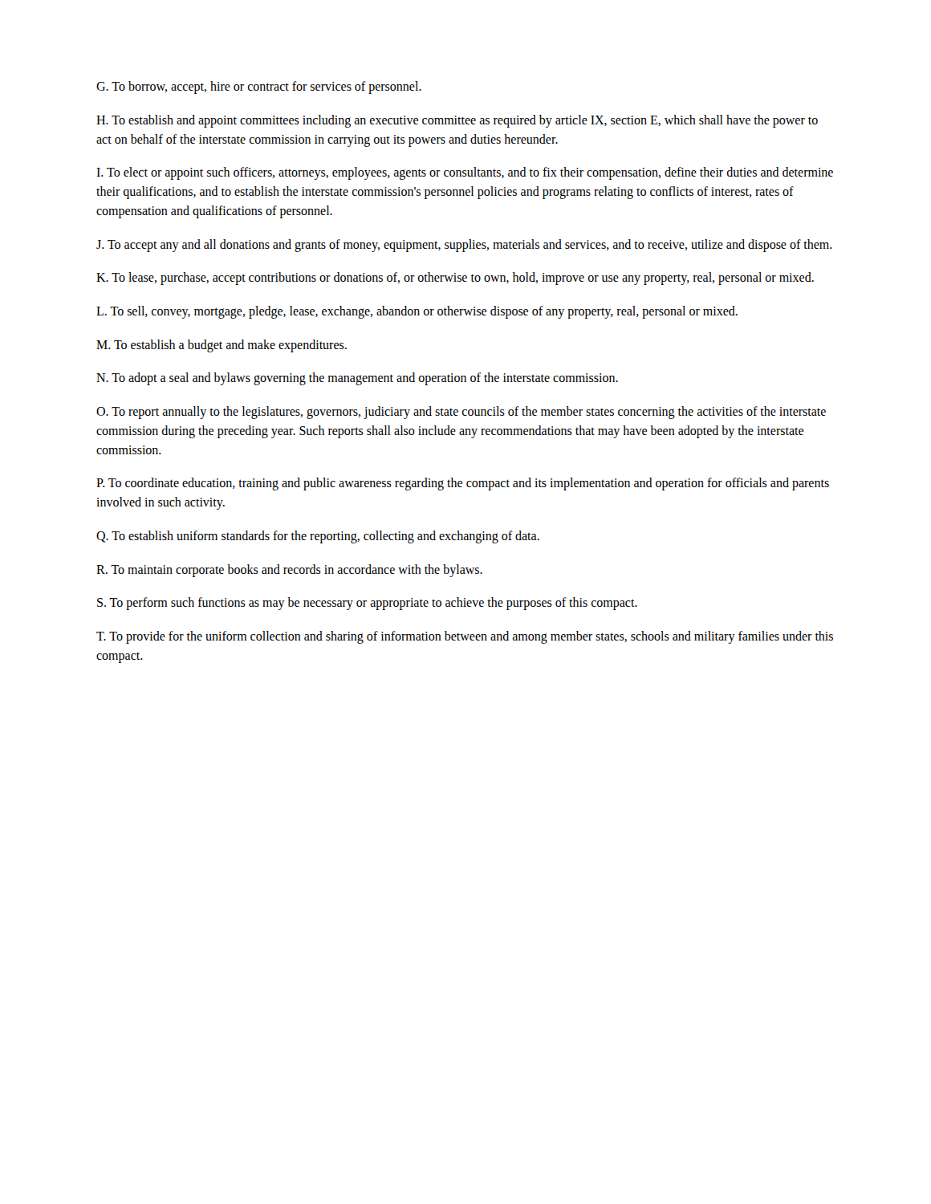G. To borrow, accept, hire or contract for services of personnel.
H. To establish and appoint committees including an executive committee as required by article IX, section E, which shall have the power to act on behalf of the interstate commission in carrying out its powers and duties hereunder.
I. To elect or appoint such officers, attorneys, employees, agents or consultants, and to fix their compensation, define their duties and determine their qualifications, and to establish the interstate commission's personnel policies and programs relating to conflicts of interest, rates of compensation and qualifications of personnel.
J. To accept any and all donations and grants of money, equipment, supplies, materials and services, and to receive, utilize and dispose of them.
K. To lease, purchase, accept contributions or donations of, or otherwise to own, hold, improve or use any property, real, personal or mixed.
L. To sell, convey, mortgage, pledge, lease, exchange, abandon or otherwise dispose of any property, real, personal or mixed.
M. To establish a budget and make expenditures.
N. To adopt a seal and bylaws governing the management and operation of the interstate commission.
O. To report annually to the legislatures, governors, judiciary and state councils of the member states concerning the activities of the interstate commission during the preceding year. Such reports shall also include any recommendations that may have been adopted by the interstate commission.
P. To coordinate education, training and public awareness regarding the compact and its implementation and operation for officials and parents involved in such activity.
Q. To establish uniform standards for the reporting, collecting and exchanging of data.
R. To maintain corporate books and records in accordance with the bylaws.
S. To perform such functions as may be necessary or appropriate to achieve the purposes of this compact.
T. To provide for the uniform collection and sharing of information between and among member states, schools and military families under this compact.